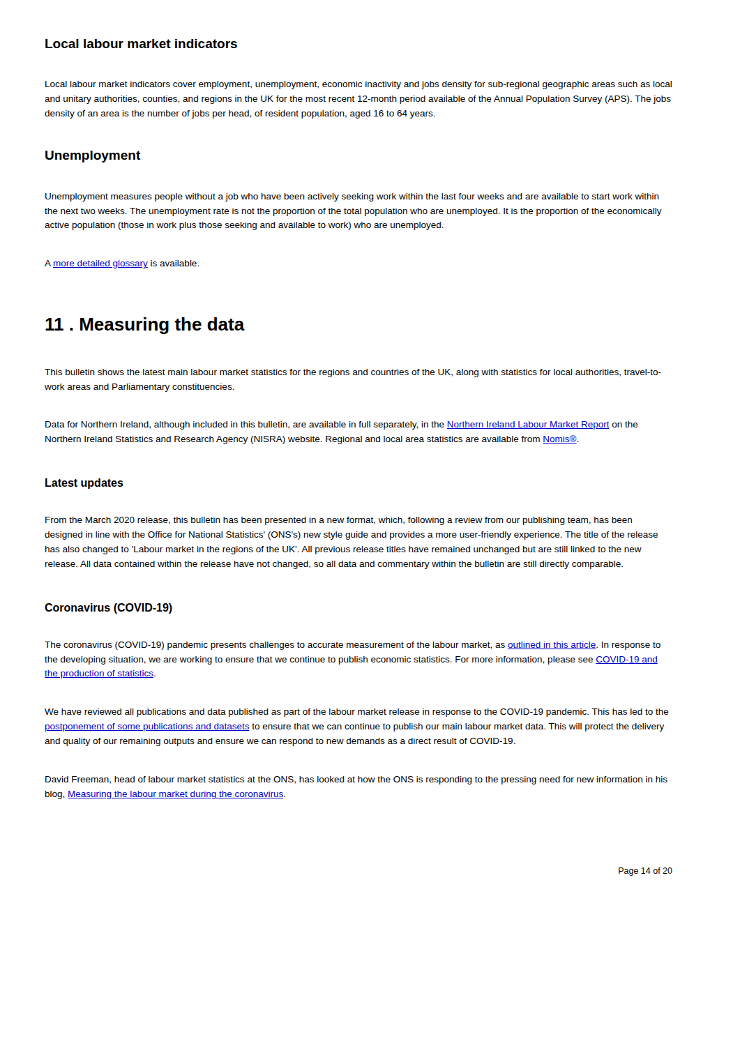Local labour market indicators
Local labour market indicators cover employment, unemployment, economic inactivity and jobs density for sub-regional geographic areas such as local and unitary authorities, counties, and regions in the UK for the most recent 12-month period available of the Annual Population Survey (APS). The jobs density of an area is the number of jobs per head, of resident population, aged 16 to 64 years.
Unemployment
Unemployment measures people without a job who have been actively seeking work within the last four weeks and are available to start work within the next two weeks. The unemployment rate is not the proportion of the total population who are unemployed. It is the proportion of the economically active population (those in work plus those seeking and available to work) who are unemployed.
A more detailed glossary is available.
11 . Measuring the data
This bulletin shows the latest main labour market statistics for the regions and countries of the UK, along with statistics for local authorities, travel-to-work areas and Parliamentary constituencies.
Data for Northern Ireland, although included in this bulletin, are available in full separately, in the Northern Ireland Labour Market Report on the Northern Ireland Statistics and Research Agency (NISRA) website. Regional and local area statistics are available from Nomis®.
Latest updates
From the March 2020 release, this bulletin has been presented in a new format, which, following a review from our publishing team, has been designed in line with the Office for National Statistics' (ONS's) new style guide and provides a more user-friendly experience. The title of the release has also changed to 'Labour market in the regions of the UK'. All previous release titles have remained unchanged but are still linked to the new release. All data contained within the release have not changed, so all data and commentary within the bulletin are still directly comparable.
Coronavirus (COVID-19)
The coronavirus (COVID-19) pandemic presents challenges to accurate measurement of the labour market, as outlined in this article. In response to the developing situation, we are working to ensure that we continue to publish economic statistics. For more information, please see COVID-19 and the production of statistics.
We have reviewed all publications and data published as part of the labour market release in response to the COVID-19 pandemic. This has led to the postponement of some publications and datasets to ensure that we can continue to publish our main labour market data. This will protect the delivery and quality of our remaining outputs and ensure we can respond to new demands as a direct result of COVID-19.
David Freeman, head of labour market statistics at the ONS, has looked at how the ONS is responding to the pressing need for new information in his blog, Measuring the labour market during the coronavirus.
Page 14 of 20